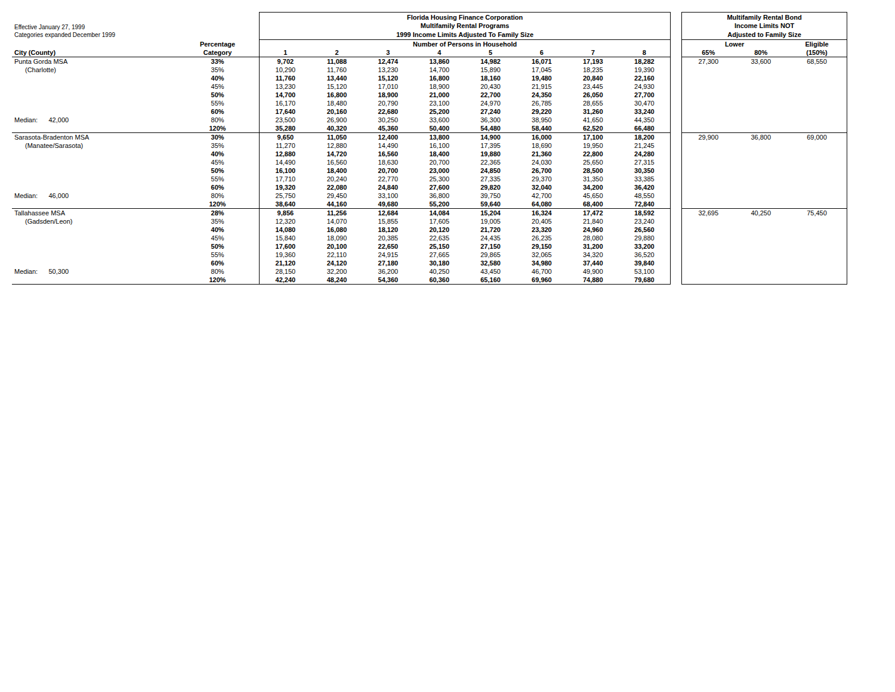| Effective January 27, 1999 Categories expanded December 1999 | Florida Housing Finance Corporation Multifamily Rental Programs 1999 Income Limits Adjusted To Family Size | | Multifamily Rental Bond Income Limits NOT Adjusted to Family Size |
| | Percentage | Number of Persons in Household | | Lower | Eligible |
| City (County) | Category | 1 | 2 | 3 | 4 | 5 | 6 | 7 | 8 | | 65% | 80% | (150%) |
| Punta Gorda MSA | 33% | 9,702 | 11,088 | 12,474 | 13,860 | 14,982 | 16,071 | 17,193 | 18,282 | | 27,300 | 33,600 | 68,550 |
| (Charlotte) | 35% | 10,290 | 11,760 | 13,230 | 14,700 | 15,890 | 17,045 | 18,235 | 19,390 | | | | |
| | 40% | 11,760 | 13,440 | 15,120 | 16,800 | 18,160 | 19,480 | 20,840 | 22,160 | | | | |
| | 45% | 13,230 | 15,120 | 17,010 | 18,900 | 20,430 | 21,915 | 23,445 | 24,930 | | | | |
| | 50% | 14,700 | 16,800 | 18,900 | 21,000 | 22,700 | 24,350 | 26,050 | 27,700 | | | | |
| | 55% | 16,170 | 18,480 | 20,790 | 23,100 | 24,970 | 26,785 | 28,655 | 30,470 | | | | |
| | 60% | 17,640 | 20,160 | 22,680 | 25,200 | 27,240 | 29,220 | 31,260 | 33,240 | | | | |
| Median: 42,000 | 80% | 23,500 | 26,900 | 30,250 | 33,600 | 36,300 | 38,950 | 41,650 | 44,350 | | | | |
| | 120% | 35,280 | 40,320 | 45,360 | 50,400 | 54,480 | 58,440 | 62,520 | 66,480 | | | | |
| Sarasota-Bradenton MSA | 30% | 9,650 | 11,050 | 12,400 | 13,800 | 14,900 | 16,000 | 17,100 | 18,200 | | 29,900 | 36,800 | 69,000 |
| (Manatee/Sarasota) | 35% | 11,270 | 12,880 | 14,490 | 16,100 | 17,395 | 18,690 | 19,950 | 21,245 | | | | |
| | 40% | 12,880 | 14,720 | 16,560 | 18,400 | 19,880 | 21,360 | 22,800 | 24,280 | | | | |
| | 45% | 14,490 | 16,560 | 18,630 | 20,700 | 22,365 | 24,030 | 25,650 | 27,315 | | | | |
| | 50% | 16,100 | 18,400 | 20,700 | 23,000 | 24,850 | 26,700 | 28,500 | 30,350 | | | | |
| | 55% | 17,710 | 20,240 | 22,770 | 25,300 | 27,335 | 29,370 | 31,350 | 33,385 | | | | |
| | 60% | 19,320 | 22,080 | 24,840 | 27,600 | 29,820 | 32,040 | 34,200 | 36,420 | | | | |
| Median: 46,000 | 80% | 25,750 | 29,450 | 33,100 | 36,800 | 39,750 | 42,700 | 45,650 | 48,550 | | | | |
| | 120% | 38,640 | 44,160 | 49,680 | 55,200 | 59,640 | 64,080 | 68,400 | 72,840 | | | | |
| Tallahassee MSA | 28% | 9,856 | 11,256 | 12,684 | 14,084 | 15,204 | 16,324 | 17,472 | 18,592 | | 32,695 | 40,250 | 75,450 |
| (Gadsden/Leon) | 35% | 12,320 | 14,070 | 15,855 | 17,605 | 19,005 | 20,405 | 21,840 | 23,240 | | | | |
| | 40% | 14,080 | 16,080 | 18,120 | 20,120 | 21,720 | 23,320 | 24,960 | 26,560 | | | | |
| | 45% | 15,840 | 18,090 | 20,385 | 22,635 | 24,435 | 26,235 | 28,080 | 29,880 | | | | |
| | 50% | 17,600 | 20,100 | 22,650 | 25,150 | 27,150 | 29,150 | 31,200 | 33,200 | | | | |
| | 55% | 19,360 | 22,110 | 24,915 | 27,665 | 29,865 | 32,065 | 34,320 | 36,520 | | | | |
| | 60% | 21,120 | 24,120 | 27,180 | 30,180 | 32,580 | 34,980 | 37,440 | 39,840 | | | | |
| Median: 50,300 | 80% | 28,150 | 32,200 | 36,200 | 40,250 | 43,450 | 46,700 | 49,900 | 53,100 | | | | |
| | 120% | 42,240 | 48,240 | 54,360 | 60,360 | 65,160 | 69,960 | 74,880 | 79,680 | | | | |